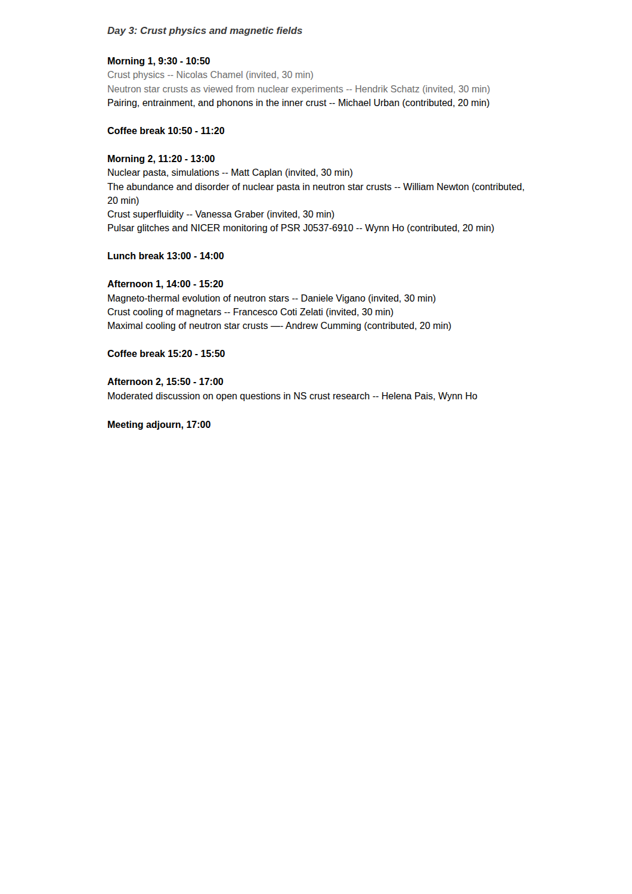Day 3: Crust physics and magnetic fields
Morning 1, 9:30 - 10:50
Crust physics -- Nicolas Chamel (invited, 30 min)
Neutron star crusts as viewed from nuclear experiments -- Hendrik Schatz (invited, 30 min)
Pairing, entrainment, and phonons in the inner crust -- Michael Urban (contributed, 20 min)
Coffee break 10:50 - 11:20
Morning 2, 11:20 - 13:00
Nuclear pasta, simulations -- Matt Caplan (invited, 30 min)
The abundance and disorder of nuclear pasta in neutron star crusts -- William Newton (contributed, 20 min)
Crust superfluidity -- Vanessa Graber (invited, 30 min)
Pulsar glitches and NICER monitoring of PSR J0537-6910 -- Wynn Ho (contributed, 20 min)
Lunch break 13:00 - 14:00
Afternoon 1, 14:00 - 15:20
Magneto-thermal evolution of neutron stars -- Daniele Vigano (invited, 30 min)
Crust cooling of magnetars -- Francesco Coti Zelati (invited, 30 min)
Maximal cooling of neutron star crusts —- Andrew Cumming (contributed, 20 min)
Coffee break 15:20 - 15:50
Afternoon 2, 15:50 - 17:00
Moderated discussion on open questions in NS crust research -- Helena Pais, Wynn Ho
Meeting adjourn, 17:00